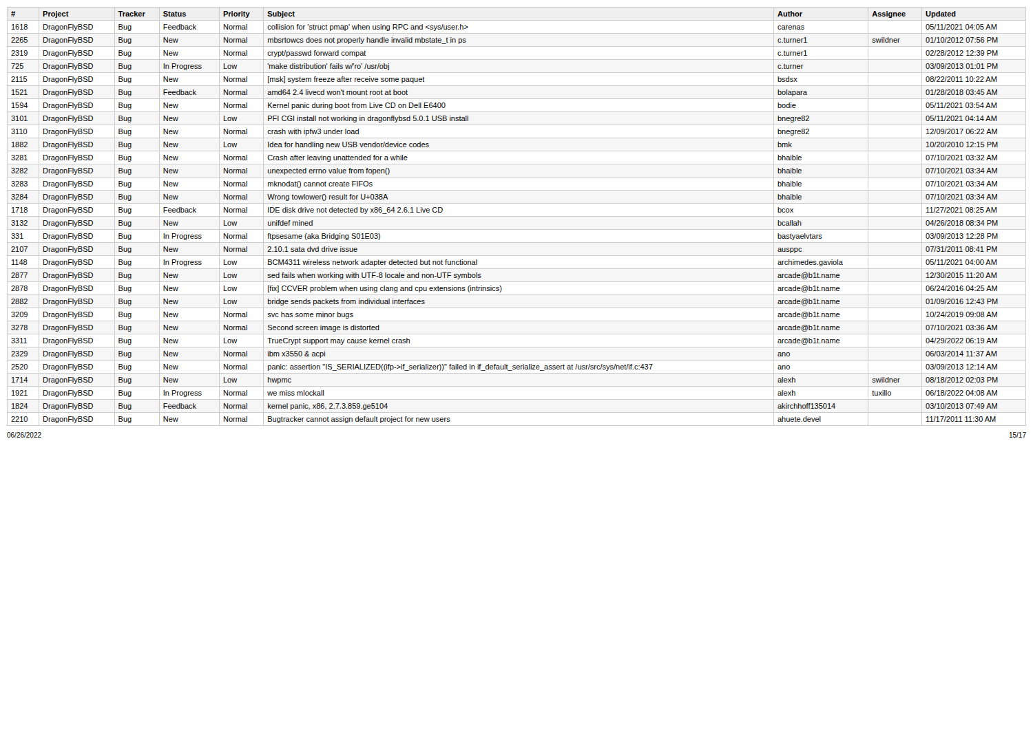| # | Project | Tracker | Status | Priority | Subject | Author | Assignee | Updated |
| --- | --- | --- | --- | --- | --- | --- | --- | --- |
| 1618 | DragonFlyBSD | Bug | Feedback | Normal | collision for 'struct pmap' when using RPC and <sys/user.h> | carenas | | 05/11/2021 04:05 AM |
| 2265 | DragonFlyBSD | Bug | New | Normal | mbsrtowcs does not properly handle invalid mbstate_t in ps | c.turner1 | swildner | 01/10/2012 07:56 PM |
| 2319 | DragonFlyBSD | Bug | New | Normal | crypt/passwd forward compat | c.turner1 | | 02/28/2012 12:39 PM |
| 725 | DragonFlyBSD | Bug | In Progress | Low | 'make distribution' fails w/'ro' /usr/obj | c.turner | | 03/09/2013 01:01 PM |
| 2115 | DragonFlyBSD | Bug | New | Normal | [msk] system freeze after receive some paquet | bsdsx | | 08/22/2011 10:22 AM |
| 1521 | DragonFlyBSD | Bug | Feedback | Normal | amd64 2.4 livecd won't mount root at boot | bolapara | | 01/28/2018 03:45 AM |
| 1594 | DragonFlyBSD | Bug | New | Normal | Kernel panic during boot from Live CD on Dell E6400 | bodie | | 05/11/2021 03:54 AM |
| 3101 | DragonFlyBSD | Bug | New | Low | PFI CGI install not working in dragonflybsd 5.0.1 USB install | bnegre82 | | 05/11/2021 04:14 AM |
| 3110 | DragonFlyBSD | Bug | New | Normal | crash with ipfw3 under load | bnegre82 | | 12/09/2017 06:22 AM |
| 1882 | DragonFlyBSD | Bug | New | Low | Idea for handling new USB vendor/device codes | bmk | | 10/20/2010 12:15 PM |
| 3281 | DragonFlyBSD | Bug | New | Normal | Crash after leaving unattended for a while | bhaible | | 07/10/2021 03:32 AM |
| 3282 | DragonFlyBSD | Bug | New | Normal | unexpected errno value from fopen() | bhaible | | 07/10/2021 03:34 AM |
| 3283 | DragonFlyBSD | Bug | New | Normal | mknodat() cannot create FIFOs | bhaible | | 07/10/2021 03:34 AM |
| 3284 | DragonFlyBSD | Bug | New | Normal | Wrong towlower() result for U+038A | bhaible | | 07/10/2021 03:34 AM |
| 1718 | DragonFlyBSD | Bug | Feedback | Normal | IDE disk drive not detected by x86_64 2.6.1 Live CD | bcox | | 11/27/2021 08:25 AM |
| 3132 | DragonFlyBSD | Bug | New | Low | unifdef mined | bcallah | | 04/26/2018 08:34 PM |
| 331 | DragonFlyBSD | Bug | In Progress | Normal | ftpsesame (aka Bridging S01E03) | bastyaelvtars | | 03/09/2013 12:28 PM |
| 2107 | DragonFlyBSD | Bug | New | Normal | 2.10.1 sata dvd drive issue | ausppc | | 07/31/2011 08:41 PM |
| 1148 | DragonFlyBSD | Bug | In Progress | Low | BCM4311 wireless network adapter detected but not functional | archimedes.gaviola | | 05/11/2021 04:00 AM |
| 2877 | DragonFlyBSD | Bug | New | Low | sed fails when working with UTF-8 locale and non-UTF symbols | arcade@b1t.name | | 12/30/2015 11:20 AM |
| 2878 | DragonFlyBSD | Bug | New | Low | [fix] CCVER problem when using clang and cpu extensions (intrinsics) | arcade@b1t.name | | 06/24/2016 04:25 AM |
| 2882 | DragonFlyBSD | Bug | New | Low | bridge sends packets from individual interfaces | arcade@b1t.name | | 01/09/2016 12:43 PM |
| 3209 | DragonFlyBSD | Bug | New | Normal | svc has some minor bugs | arcade@b1t.name | | 10/24/2019 09:08 AM |
| 3278 | DragonFlyBSD | Bug | New | Normal | Second screen image is distorted | arcade@b1t.name | | 07/10/2021 03:36 AM |
| 3311 | DragonFlyBSD | Bug | New | Low | TrueCrypt support may cause kernel crash | arcade@b1t.name | | 04/29/2022 06:19 AM |
| 2329 | DragonFlyBSD | Bug | New | Normal | ibm x3550 & acpi | ano | | 06/03/2014 11:37 AM |
| 2520 | DragonFlyBSD | Bug | New | Normal | panic: assertion "IS_SERIALIZED((ifp->if_serializer))" failed in if_default_serialize_assert at /usr/src/sys/net/if.c:437 | ano | | 03/09/2013 12:14 AM |
| 1714 | DragonFlyBSD | Bug | New | Low | hwpmc | alexh | swildner | 08/18/2012 02:03 PM |
| 1921 | DragonFlyBSD | Bug | In Progress | Normal | we miss mlockall | alexh | tuxillo | 06/18/2022 04:08 AM |
| 1824 | DragonFlyBSD | Bug | Feedback | Normal | kernel panic, x86, 2.7.3.859.ge5104 | akirchhoff135014 | | 03/10/2013 07:49 AM |
| 2210 | DragonFlyBSD | Bug | New | Normal | Bugtracker cannot assign default project for new users | ahuete.devel | | 11/17/2011 11:30 AM |
06/26/2022 15/17